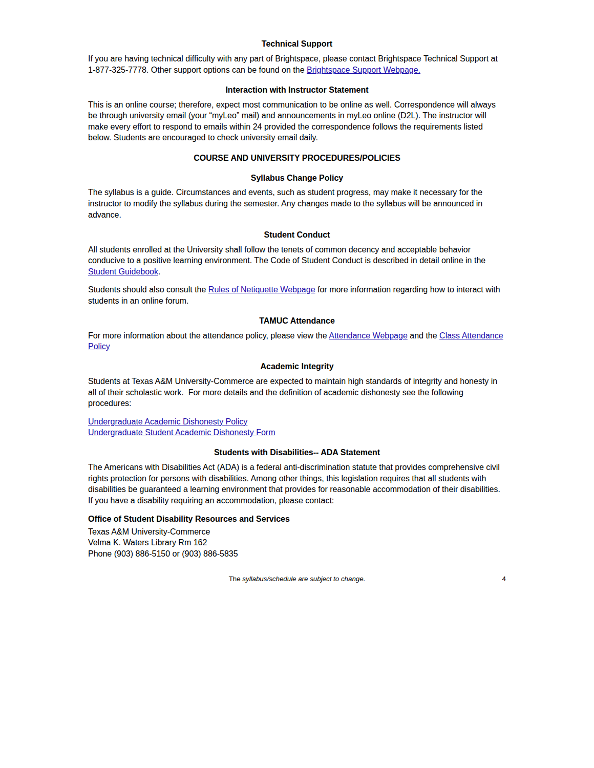Technical Support
If you are having technical difficulty with any part of Brightspace, please contact Brightspace Technical Support at 1-877-325-7778. Other support options can be found on the Brightspace Support Webpage.
Interaction with Instructor Statement
This is an online course; therefore, expect most communication to be online as well. Correspondence will always be through university email (your “myLeo” mail) and announcements in myLeo online (D2L). The instructor will make every effort to respond to emails within 24 provided the correspondence follows the requirements listed below. Students are encouraged to check university email daily.
COURSE AND UNIVERSITY PROCEDURES/POLICIES
Syllabus Change Policy
The syllabus is a guide. Circumstances and events, such as student progress, may make it necessary for the instructor to modify the syllabus during the semester. Any changes made to the syllabus will be announced in advance.
Student Conduct
All students enrolled at the University shall follow the tenets of common decency and acceptable behavior conducive to a positive learning environment. The Code of Student Conduct is described in detail online in the Student Guidebook.
Students should also consult the Rules of Netiquette Webpage for more information regarding how to interact with students in an online forum.
TAMUC Attendance
For more information about the attendance policy, please view the Attendance Webpage and the Class Attendance Policy
Academic Integrity
Students at Texas A&M University-Commerce are expected to maintain high standards of integrity and honesty in all of their scholastic work. For more details and the definition of academic dishonesty see the following procedures:
Undergraduate Academic Dishonesty Policy
Undergraduate Student Academic Dishonesty Form
Students with Disabilities-- ADA Statement
The Americans with Disabilities Act (ADA) is a federal anti-discrimination statute that provides comprehensive civil rights protection for persons with disabilities. Among other things, this legislation requires that all students with disabilities be guaranteed a learning environment that provides for reasonable accommodation of their disabilities. If you have a disability requiring an accommodation, please contact:
Office of Student Disability Resources and Services
Texas A&M University-Commerce
Velma K. Waters Library Rm 162
Phone (903) 886-5150 or (903) 886-5835
The syllabus/schedule are subject to change. 4